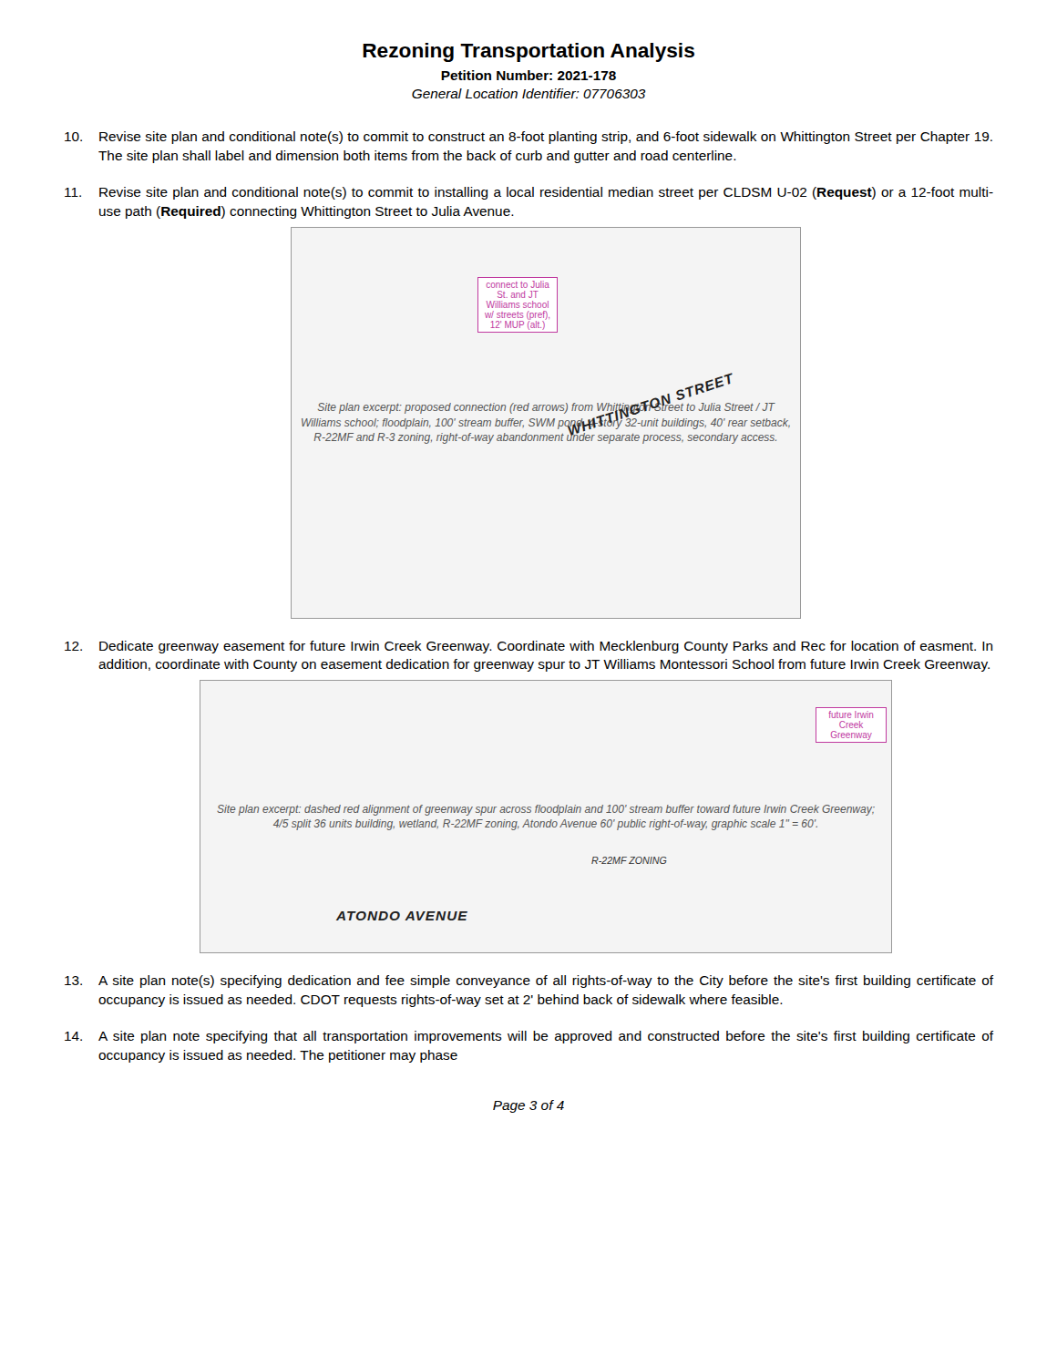Rezoning Transportation Analysis
Petition Number: 2021-178
General Location Identifier: 07706303
10. Revise site plan and conditional note(s) to commit to construct an 8-foot planting strip, and 6-foot sidewalk on Whittington Street per Chapter 19. The site plan shall label and dimension both items from the back of curb and gutter and road centerline.
11. Revise site plan and conditional note(s) to commit to installing a local residential median street per CLDSM U-02 (Request) or a 12-foot multi-use path (Required) connecting Whittington Street to Julia Avenue.
Site plan excerpt: proposed connection (red arrows) from Whittington Street to Julia Street / JT Williams school; floodplain, 100' stream buffer, SWM pond, 4-story 32-unit buildings, 40' rear setback, R-22MF and R-3 zoning, right-of-way abandonment under separate process, secondary access.
connect to Julia St. and JT Williams school w/ streets (pref), 12' MUP (alt.)
WHITTINGTON STREET
12. Dedicate greenway easement for future Irwin Creek Greenway. Coordinate with Mecklenburg County Parks and Rec for location of easment. In addition, coordinate with County on easement dedication for greenway spur to JT Williams Montessori School from future Irwin Creek Greenway.
Site plan excerpt: dashed red alignment of greenway spur across floodplain and 100' stream buffer toward future Irwin Creek Greenway; 4/5 split 36 units building, wetland, R-22MF zoning, Atondo Avenue 60' public right-of-way, graphic scale 1" = 60'.
future Irwin Creek Greenway
ATONDO AVENUE
R-22MF ZONING
13. A site plan note(s) specifying dedication and fee simple conveyance of all rights-of-way to the City before the site's first building certificate of occupancy is issued as needed. CDOT requests rights-of-way set at 2' behind back of sidewalk where feasible.
14. A site plan note specifying that all transportation improvements will be approved and constructed before the site's first building certificate of occupancy is issued as needed. The petitioner may phase
Page 3 of 4